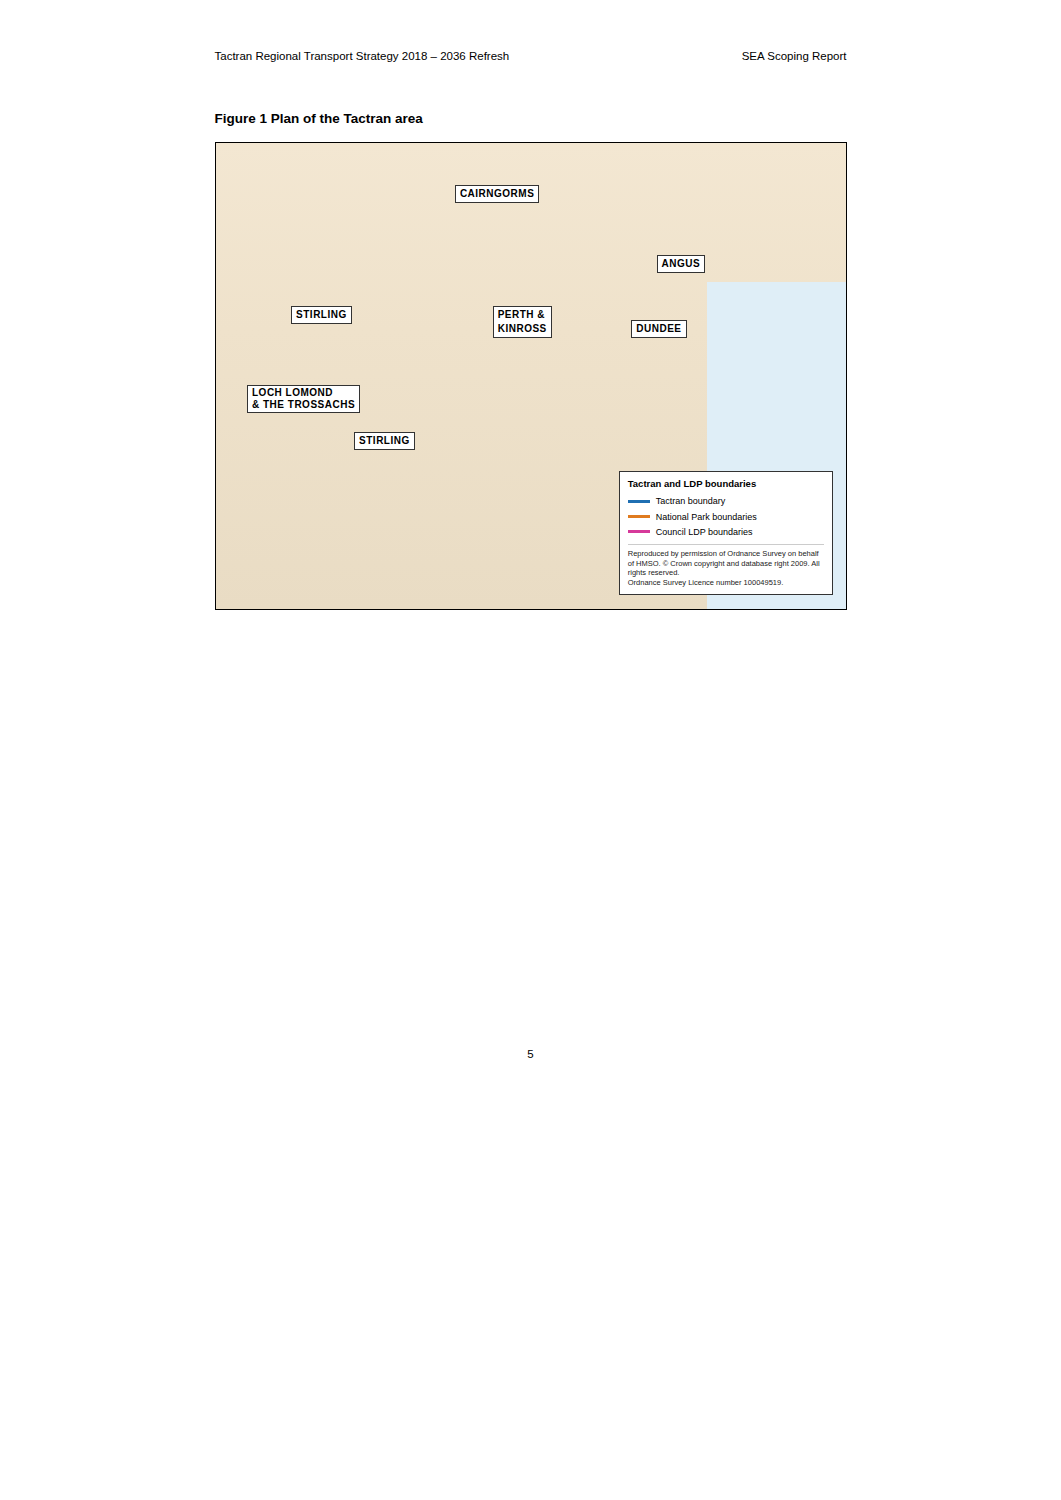Tactran Regional Transport Strategy 2018 – 2036 Refresh
SEA Scoping Report
Figure 1 Plan of the Tactran area
CAIRNGORMS ANGUS STIRLING PERTH &
KINROSS DUNDEE LOCH LOMOND
& THE TROSSACHS STIRLING
Tactran and LDP boundaries
Tactran boundary
National Park boundaries
Council LDP boundaries
Reproduced by permission of Ordnance Survey on behalf of HMSO. © Crown copyright and database right 2009. All rights reserved.
Ordnance Survey Licence number 100049519.
5